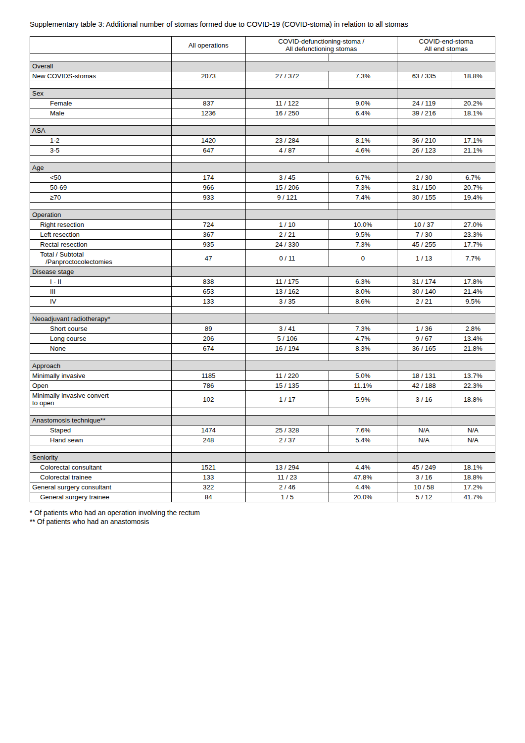Supplementary table 3: Additional number of stomas formed due to COVID-19 (COVID-stoma) in relation to all stomas
| | All operations | COVID-defunctioning-stoma / All defunctioning stomas | COVID-end-stoma All end stomas |
| --- | --- | --- | --- |
| Overall | | | |
| New COVIDS-stomas | 2073 | 27 / 372 | 7.3% | 63 / 335 | 18.8% |
| Sex | | | |
| Female | 837 | 11 / 122 | 9.0% | 24 / 119 | 20.2% |
| Male | 1236 | 16 / 250 | 6.4% | 39 / 216 | 18.1% |
| ASA | | | |
| 1-2 | 1420 | 23 / 284 | 8.1% | 36 / 210 | 17.1% |
| 3-5 | 647 | 4 / 87 | 4.6% | 26 / 123 | 21.1% |
| Age | | | |
| <50 | 174 | 3 / 45 | 6.7% | 2 / 30 | 6.7% |
| 50-69 | 966 | 15 / 206 | 7.3% | 31 / 150 | 20.7% |
| ≥70 | 933 | 9 / 121 | 7.4% | 30 / 155 | 19.4% |
| Operation | | | |
| Right resection | 724 | 1 / 10 | 10.0% | 10 / 37 | 27.0% |
| Left resection | 367 | 2 / 21 | 9.5% | 7 / 30 | 23.3% |
| Rectal resection | 935 | 24 / 330 | 7.3% | 45 / 255 | 17.7% |
| Total / Subtotal /Panproctocolectomies | 47 | 0 / 11 | 0 | 1 / 13 | 7.7% |
| Disease stage | | | |
| I - II | 838 | 11 / 175 | 6.3% | 31 / 174 | 17.8% |
| III | 653 | 13 / 162 | 8.0% | 30 / 140 | 21.4% |
| IV | 133 | 3 / 35 | 8.6% | 2 / 21 | 9.5% |
| Neoadjuvant radiotherapy* | | | |
| Short course | 89 | 3 / 41 | 7.3% | 1 / 36 | 2.8% |
| Long course | 206 | 5 / 106 | 4.7% | 9 / 67 | 13.4% |
| None | 674 | 16 / 194 | 8.3% | 36 / 165 | 21.8% |
| Approach | | | |
| Minimally invasive | 1185 | 11 / 220 | 5.0% | 18 / 131 | 13.7% |
| Open | 786 | 15 / 135 | 11.1% | 42 / 188 | 22.3% |
| Minimally invasive convert to open | 102 | 1 / 17 | 5.9% | 3 / 16 | 18.8% |
| Anastomosis technique** | | | |
| Staped | 1474 | 25 / 328 | 7.6% | N/A | N/A |
| Hand sewn | 248 | 2 / 37 | 5.4% | N/A | N/A |
| Seniority | | | |
| Colorectal consultant | 1521 | 13 / 294 | 4.4% | 45 / 249 | 18.1% |
| Colorectal trainee | 133 | 11 / 23 | 47.8% | 3 / 16 | 18.8% |
| General surgery consultant | 322 | 2 / 46 | 4.4% | 10 / 58 | 17.2% |
| General surgery trainee | 84 | 1 / 5 | 20.0% | 5 / 12 | 41.7% |
* Of patients who had an operation involving the rectum
** Of patients who had an anastomosis